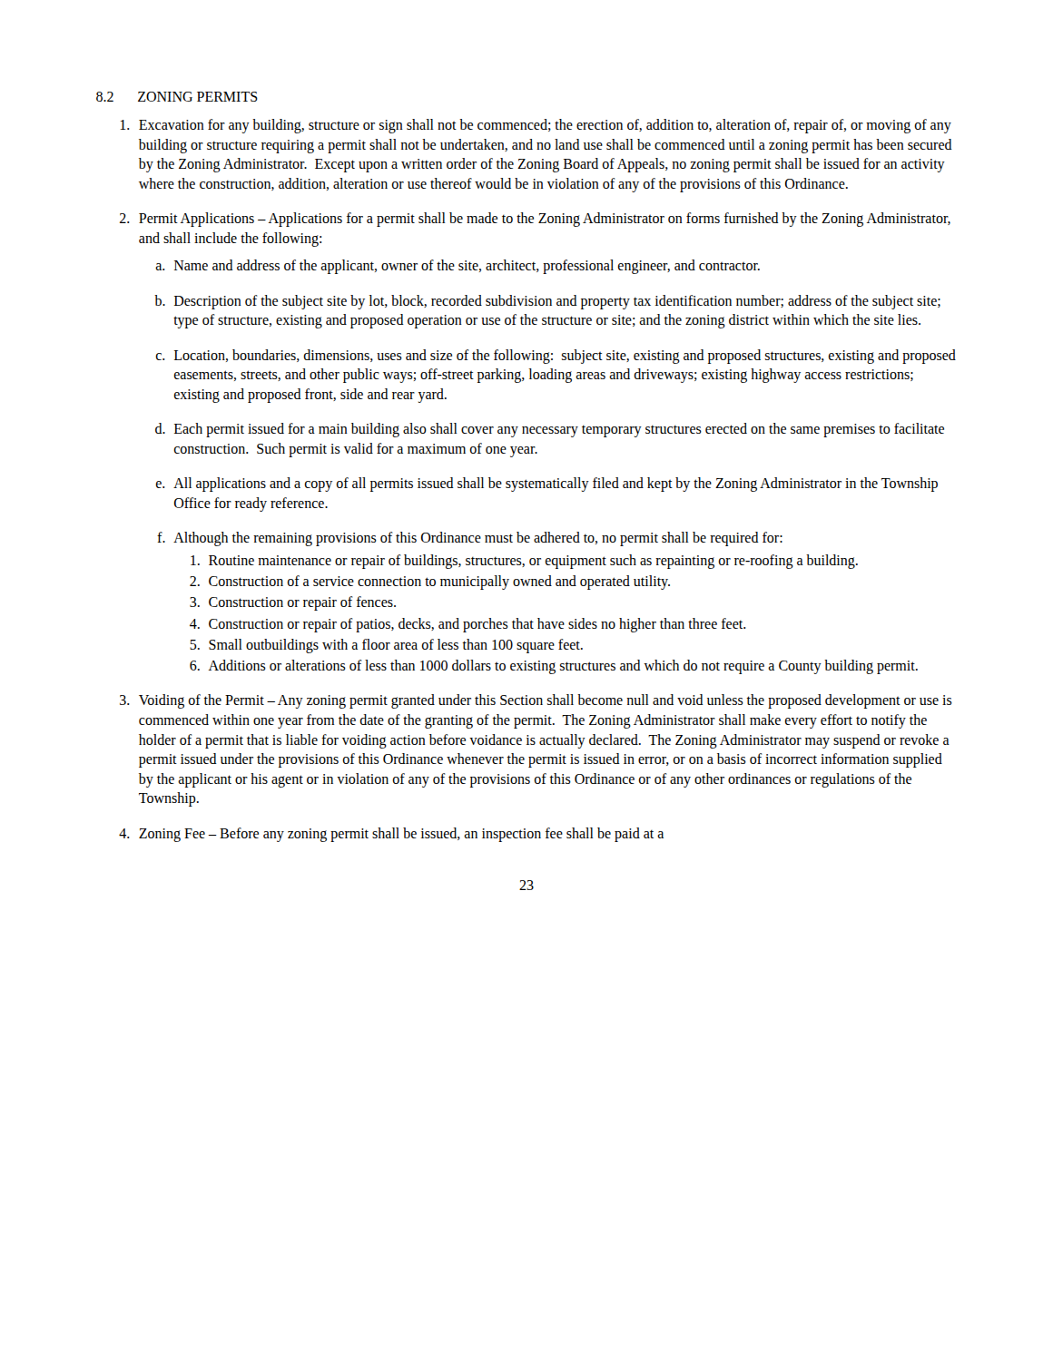8.2 ZONING PERMITS
Excavation for any building, structure or sign shall not be commenced; the erection of, addition to, alteration of, repair of, or moving of any building or structure requiring a permit shall not be undertaken, and no land use shall be commenced until a zoning permit has been secured by the Zoning Administrator. Except upon a written order of the Zoning Board of Appeals, no zoning permit shall be issued for an activity where the construction, addition, alteration or use thereof would be in violation of any of the provisions of this Ordinance.
Permit Applications – Applications for a permit shall be made to the Zoning Administrator on forms furnished by the Zoning Administrator, and shall include the following:
Name and address of the applicant, owner of the site, architect, professional engineer, and contractor.
Description of the subject site by lot, block, recorded subdivision and property tax identification number; address of the subject site; type of structure, existing and proposed operation or use of the structure or site; and the zoning district within which the site lies.
Location, boundaries, dimensions, uses and size of the following: subject site, existing and proposed structures, existing and proposed easements, streets, and other public ways; off-street parking, loading areas and driveways; existing highway access restrictions; existing and proposed front, side and rear yard.
Each permit issued for a main building also shall cover any necessary temporary structures erected on the same premises to facilitate construction. Such permit is valid for a maximum of one year.
All applications and a copy of all permits issued shall be systematically filed and kept by the Zoning Administrator in the Township Office for ready reference.
Although the remaining provisions of this Ordinance must be adhered to, no permit shall be required for:
Routine maintenance or repair of buildings, structures, or equipment such as repainting or re-roofing a building.
Construction of a service connection to municipally owned and operated utility.
Construction or repair of fences.
Construction or repair of patios, decks, and porches that have sides no higher than three feet.
Small outbuildings with a floor area of less than 100 square feet.
Additions or alterations of less than 1000 dollars to existing structures and which do not require a County building permit.
Voiding of the Permit – Any zoning permit granted under this Section shall become null and void unless the proposed development or use is commenced within one year from the date of the granting of the permit. The Zoning Administrator shall make every effort to notify the holder of a permit that is liable for voiding action before voidance is actually declared. The Zoning Administrator may suspend or revoke a permit issued under the provisions of this Ordinance whenever the permit is issued in error, or on a basis of incorrect information supplied by the applicant or his agent or in violation of any of the provisions of this Ordinance or of any other ordinances or regulations of the Township.
Zoning Fee – Before any zoning permit shall be issued, an inspection fee shall be paid at a
23